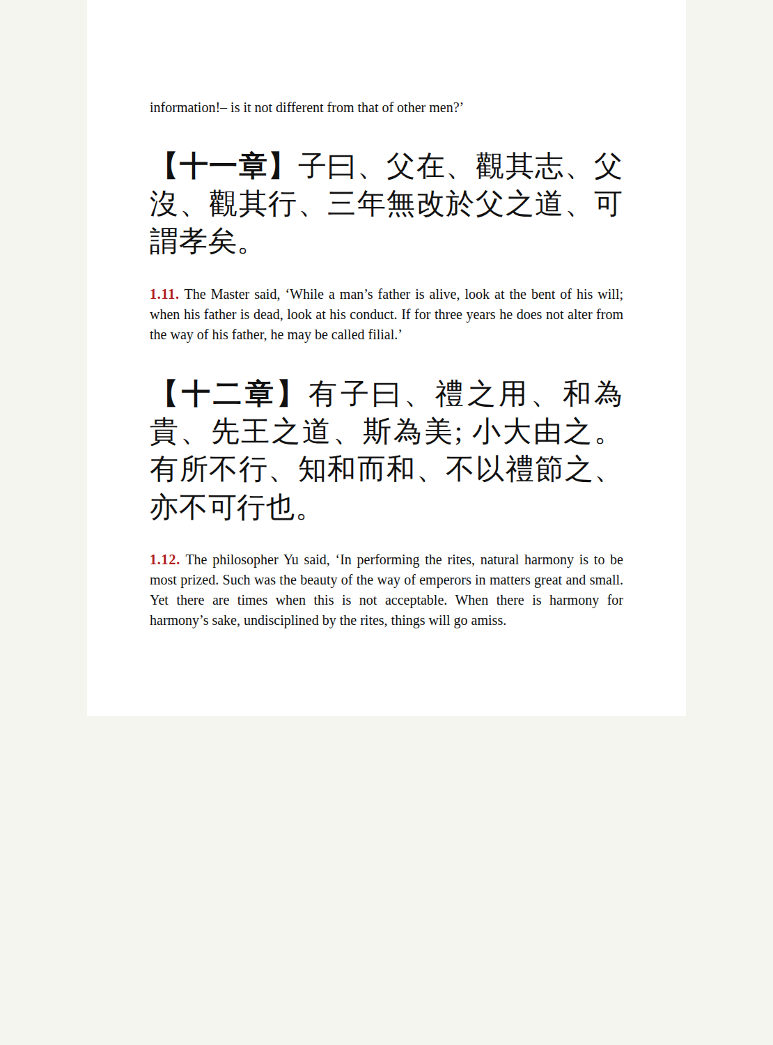information!– is it not different from that of other men?’
【十一章】子曰、父在、觀其志、父沒、觀其行、三年無改於父之道、可謂孝矣。
1.11. The Master said, ‘While a man’s father is alive, look at the bent of his will; when his father is dead, look at his conduct. If for three years he does not alter from the way of his father, he may be called filial.’
【十二章】有子曰、禮之用、和為貴、先王之道、斯為美; 小大由之。有所不行、知和而和、不以禮節之、亦不可行也。
1.12. The philosopher Yu said, ‘In performing the rites, natural harmony is to be most prized. Such was the beauty of the way of emperors in matters great and small. Yet there are times when this is not acceptable. When there is harmony for harmony’s sake, undisciplined by the rites, things will go amiss.